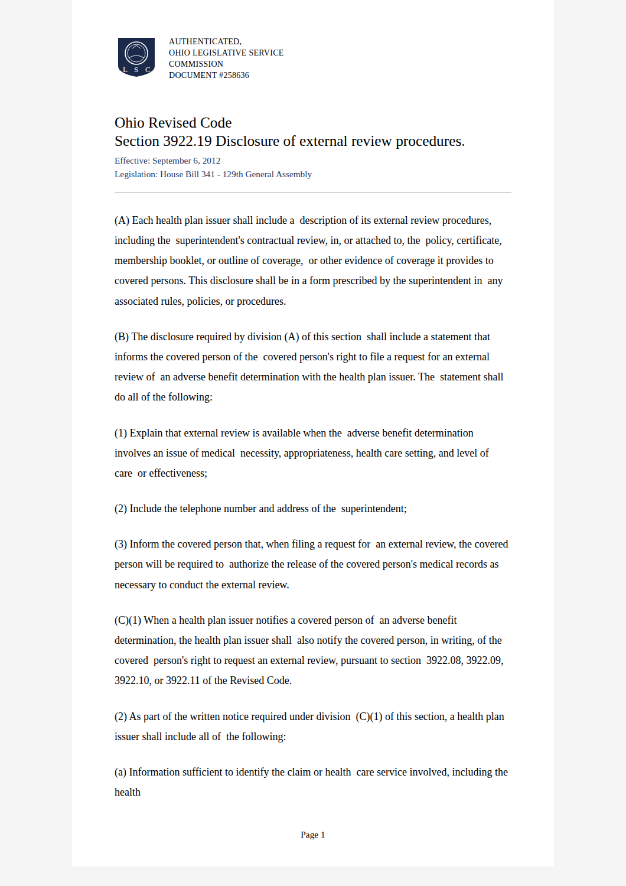L S C
AUTHENTICATED,
OHIO LEGISLATIVE SERVICE
COMMISSION
DOCUMENT #258636
Ohio Revised Code Section 3922.19 Disclosure of external review procedures.
Effective: September 6, 2012
Legislation: House Bill 341 - 129th General Assembly
(A) Each health plan issuer shall include a description of its external review procedures, including the superintendent's contractual review, in, or attached to, the policy, certificate, membership booklet, or outline of coverage, or other evidence of coverage it provides to covered persons. This disclosure shall be in a form prescribed by the superintendent in any associated rules, policies, or procedures.
(B) The disclosure required by division (A) of this section shall include a statement that informs the covered person of the covered person's right to file a request for an external review of an adverse benefit determination with the health plan issuer. The statement shall do all of the following:
(1) Explain that external review is available when the adverse benefit determination involves an issue of medical necessity, appropriateness, health care setting, and level of care or effectiveness;
(2) Include the telephone number and address of the superintendent;
(3) Inform the covered person that, when filing a request for an external review, the covered person will be required to authorize the release of the covered person's medical records as necessary to conduct the external review.
(C)(1) When a health plan issuer notifies a covered person of an adverse benefit determination, the health plan issuer shall also notify the covered person, in writing, of the covered person's right to request an external review, pursuant to section 3922.08, 3922.09, 3922.10, or 3922.11 of the Revised Code.
(2) As part of the written notice required under division (C)(1) of this section, a health plan issuer shall include all of the following:
(a) Information sufficient to identify the claim or health care service involved, including the health
Page 1